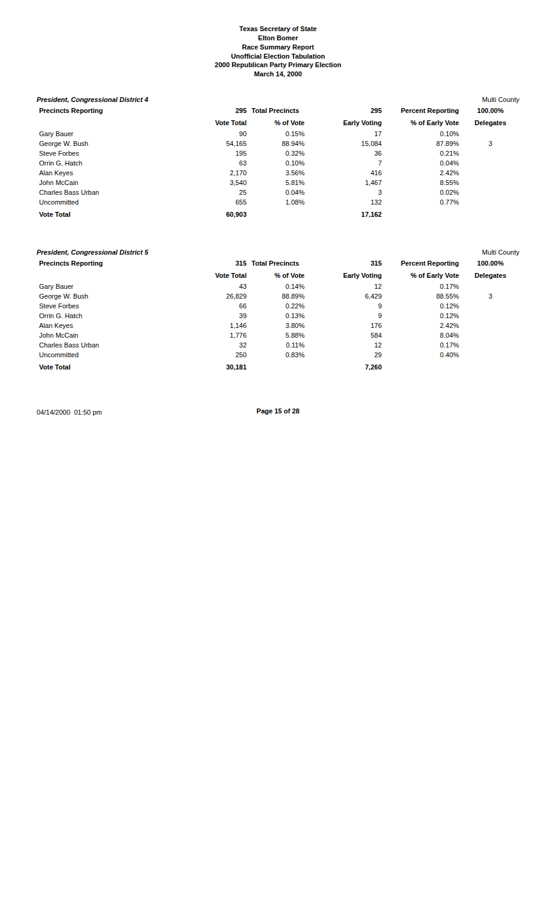Texas Secretary of State Elton Bomer Race Summary Report Unofficial Election Tabulation 2000 Republican Party Primary Election March 14, 2000
President, Congressional District 4 Multi County
| Precincts Reporting | 295 | Total Precincts | 295 | Percent Reporting | 100.00% |
| | Vote Total | % of Vote | Early Voting | % of Early Vote | Delegates |
| Gary Bauer | 90 | 0.15% | 17 | 0.10% | |
| George W. Bush | 54,165 | 88.94% | 15,084 | 87.89% | 3 |
| Steve Forbes | 195 | 0.32% | 36 | 0.21% | |
| Orrin G. Hatch | 63 | 0.10% | 7 | 0.04% | |
| Alan Keyes | 2,170 | 3.56% | 416 | 2.42% | |
| John McCain | 3,540 | 5.81% | 1,467 | 8.55% | |
| Charles Bass Urban | 25 | 0.04% | 3 | 0.02% | |
| Uncommitted | 655 | 1.08% | 132 | 0.77% | |
| Vote Total | 60,903 | | 17,162 | | |
President, Congressional District 5 Multi County
| Precincts Reporting | 315 | Total Precincts | 315 | Percent Reporting | 100.00% |
| | Vote Total | % of Vote | Early Voting | % of Early Vote | Delegates |
| Gary Bauer | 43 | 0.14% | 12 | 0.17% | |
| George W. Bush | 26,829 | 88.89% | 6,429 | 88.55% | 3 |
| Steve Forbes | 66 | 0.22% | 9 | 0.12% | |
| Orrin G. Hatch | 39 | 0.13% | 9 | 0.12% | |
| Alan Keyes | 1,146 | 3.80% | 176 | 2.42% | |
| John McCain | 1,776 | 5.88% | 584 | 8.04% | |
| Charles Bass Urban | 32 | 0.11% | 12 | 0.17% | |
| Uncommitted | 250 | 0.83% | 29 | 0.40% | |
| Vote Total | 30,181 | | 7,260 | | |
04/14/2000 01:50 pm
Page 15 of 28